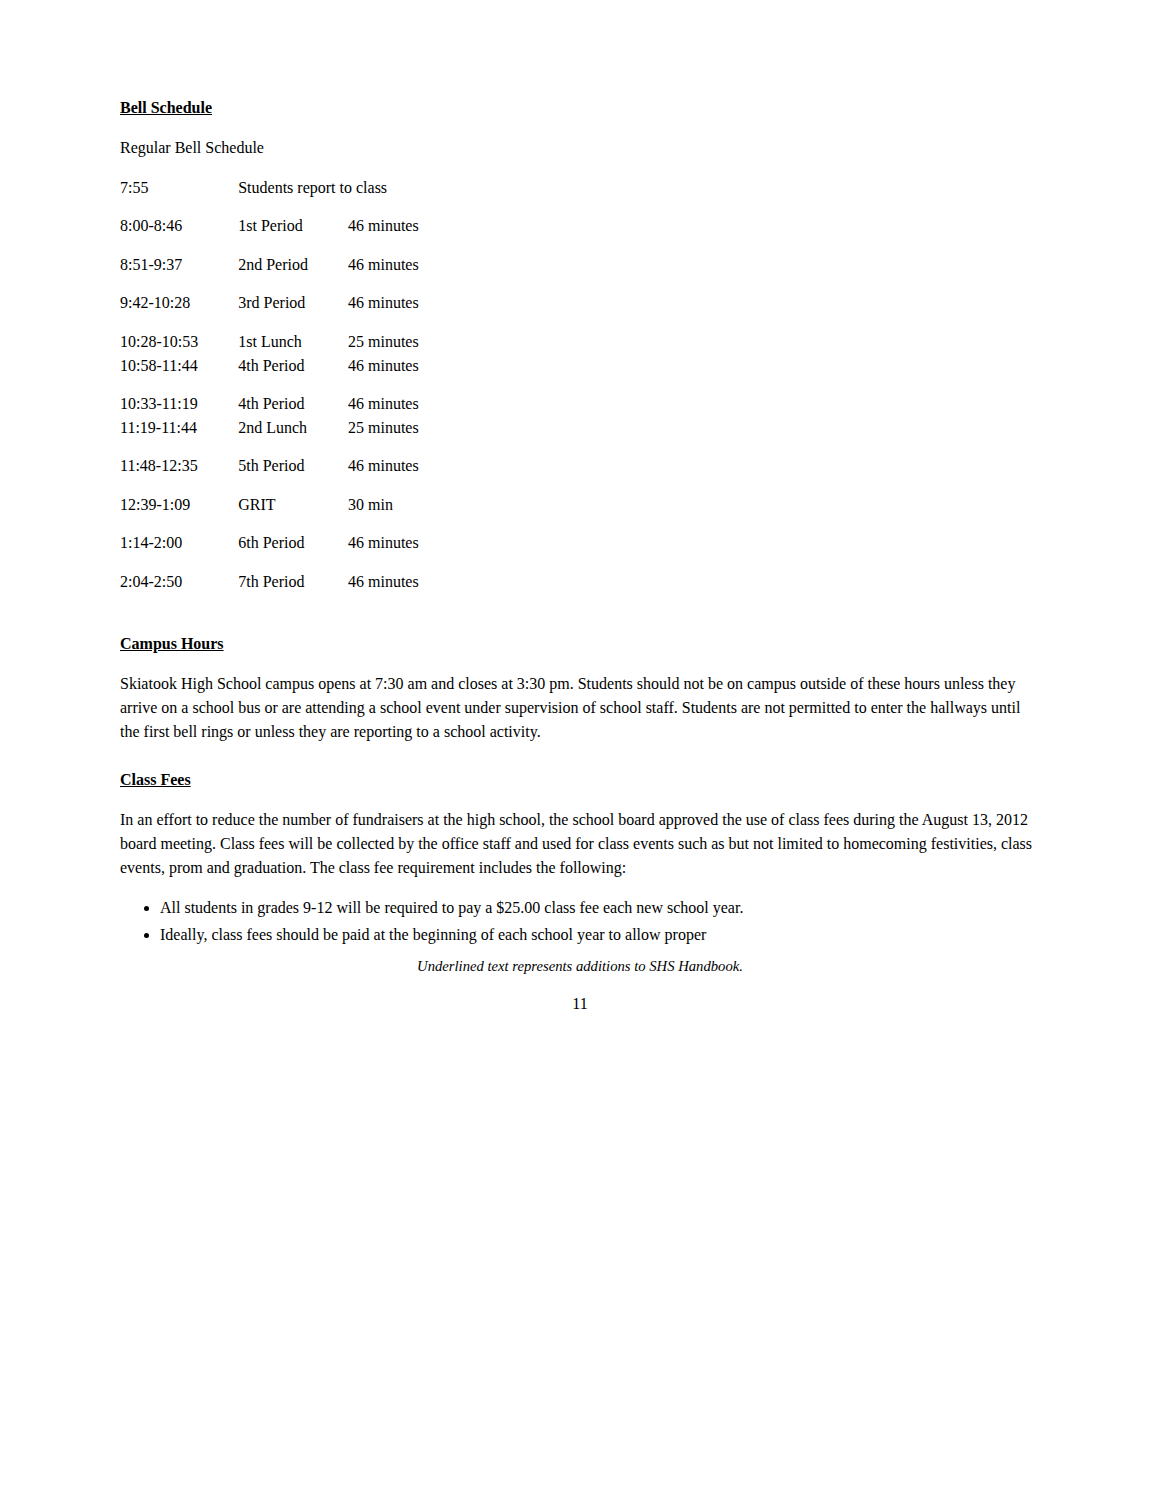Bell Schedule
Regular Bell Schedule
| 7:55 | Students report to class |
| 8:00-8:46 | 1st Period | 46 minutes |
| 8:51-9:37 | 2nd Period | 46 minutes |
| 9:42-10:28 | 3rd Period | 46 minutes |
| 10:28-10:53 | 1st Lunch | 25 minutes |
| 10:58-11:44 | 4th Period | 46 minutes |
| 10:33-11:19 | 4th Period | 46 minutes |
| 11:19-11:44 | 2nd Lunch | 25 minutes |
| 11:48-12:35 | 5th Period | 46 minutes |
| 12:39-1:09 | GRIT | 30 min |
| 1:14-2:00 | 6th Period | 46 minutes |
| 2:04-2:50 | 7th Period | 46 minutes |
Campus Hours
Skiatook High School campus opens at 7:30 am and closes at 3:30 pm. Students should not be on campus outside of these hours unless they arrive on a school bus or are attending a school event under supervision of school staff. Students are not permitted to enter the hallways until the first bell rings or unless they are reporting to a school activity.
Class Fees
In an effort to reduce the number of fundraisers at the high school, the school board approved the use of class fees during the August 13, 2012 board meeting. Class fees will be collected by the office staff and used for class events such as but not limited to homecoming festivities, class events, prom and graduation. The class fee requirement includes the following:
All students in grades 9-12 will be required to pay a $25.00 class fee each new school year.
Ideally, class fees should be paid at the beginning of each school year to allow proper
Underlined text represents additions to SHS Handbook.
11